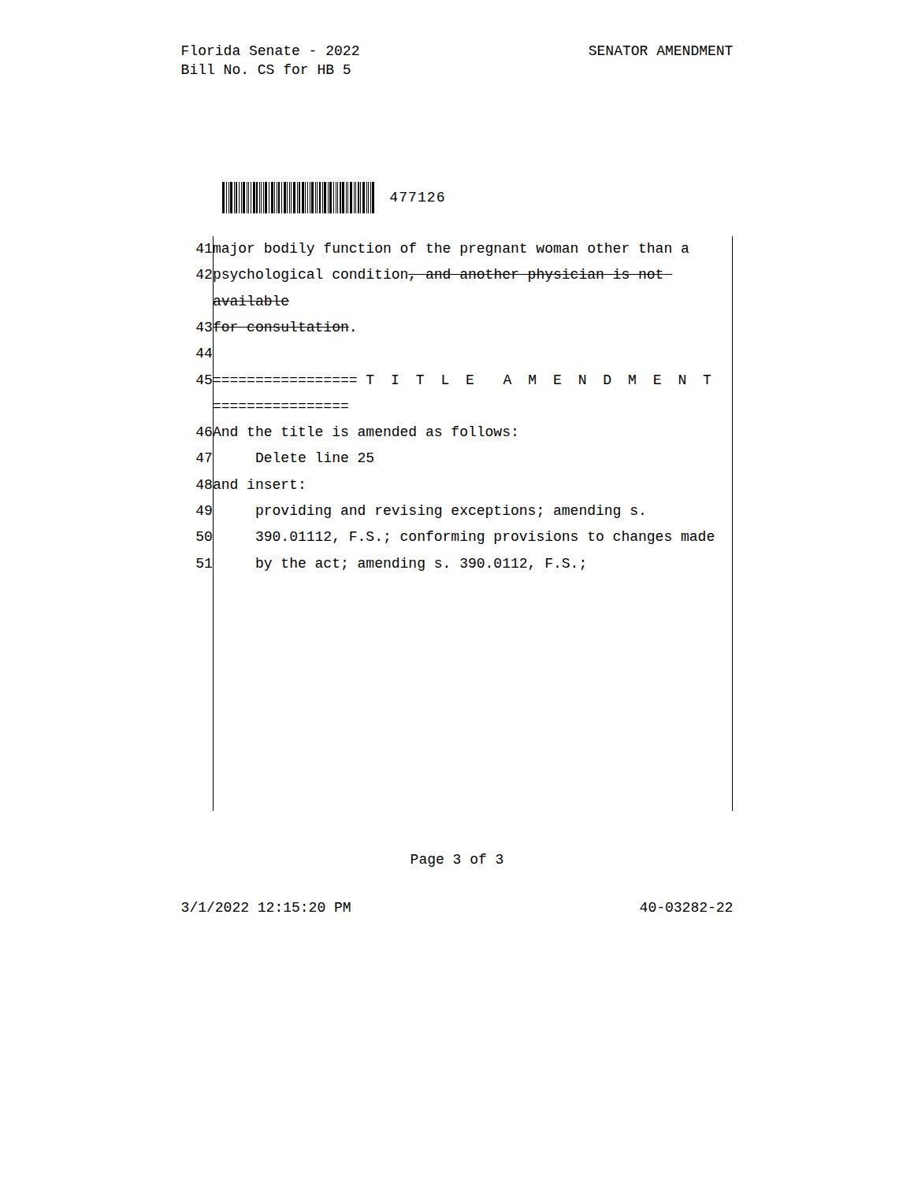Florida Senate - 2022 Bill No. CS for HB 5
SENATOR AMENDMENT
477126
| 41 | major bodily function of the pregnant woman other than a |
| 42 | psychological condition , and another physician is not available |
| 43 | for consultation . |
| 44 | |
| 45 | ================= T I T L E A M E N D M E N T ================ |
| 46 | And the title is amended as follows: |
| 47 | Delete line 25 |
| 48 | and insert: |
| 49 | providing and revising exceptions; amending s. |
| 50 | 390.01112, F.S.; conforming provisions to changes made |
| 51 | by the act; amending s. 390.0112, F.S.; |
Page 3 of 3
3/1/2022 12:15:20 PM
40-03282-22